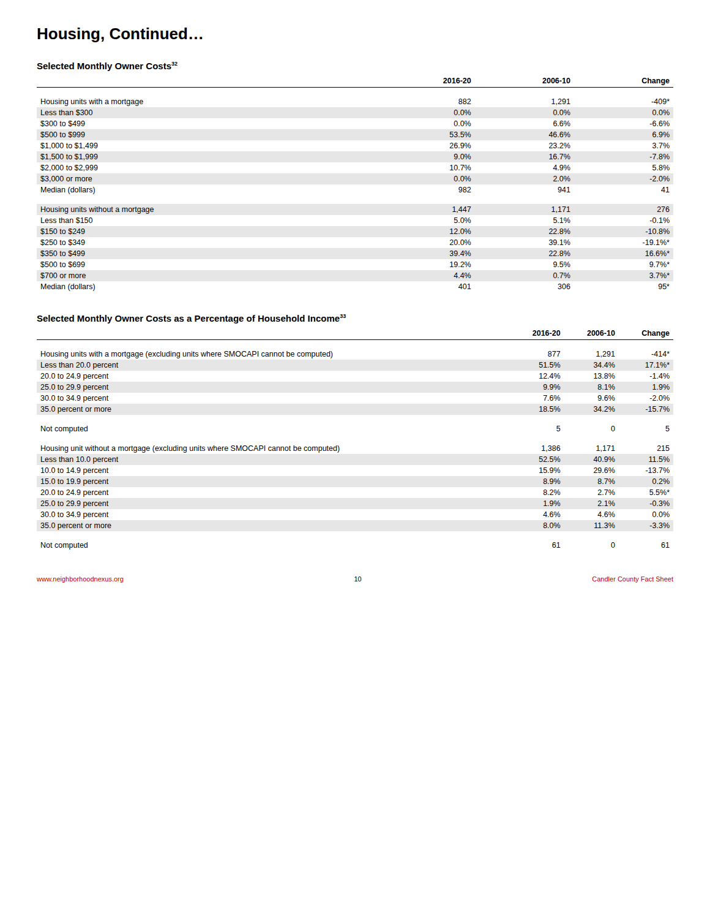Housing, Continued…
Selected Monthly Owner Costs 32
| | 2016-20 | 2006-10 | Change |
| --- | --- | --- | --- |
| Housing units with a mortgage | 882 | 1,291 | -409* |
| Less than $300 | 0.0% | 0.0% | 0.0% |
| $300 to $499 | 0.0% | 6.6% | -6.6% |
| $500 to $999 | 53.5% | 46.6% | 6.9% |
| $1,000 to $1,499 | 26.9% | 23.2% | 3.7% |
| $1,500 to $1,999 | 9.0% | 16.7% | -7.8% |
| $2,000 to $2,999 | 10.7% | 4.9% | 5.8% |
| $3,000 or more | 0.0% | 2.0% | -2.0% |
| Median (dollars) | 982 | 941 | 41 |
| Housing units without a mortgage | 1,447 | 1,171 | 276 |
| Less than $150 | 5.0% | 5.1% | -0.1% |
| $150 to $249 | 12.0% | 22.8% | -10.8% |
| $250 to $349 | 20.0% | 39.1% | -19.1%* |
| $350 to $499 | 39.4% | 22.8% | 16.6%* |
| $500 to $699 | 19.2% | 9.5% | 9.7%* |
| $700 or more | 4.4% | 0.7% | 3.7%* |
| Median (dollars) | 401 | 306 | 95* |
Selected Monthly Owner Costs as a Percentage of Household Income 33
| | 2016-20 | 2006-10 | Change |
| --- | --- | --- | --- |
| Housing units with a mortgage (excluding units where SMOCAPI cannot be computed) | 877 | 1,291 | -414* |
| Less than 20.0 percent | 51.5% | 34.4% | 17.1%* |
| 20.0 to 24.9 percent | 12.4% | 13.8% | -1.4% |
| 25.0 to 29.9 percent | 9.9% | 8.1% | 1.9% |
| 30.0 to 34.9 percent | 7.6% | 9.6% | -2.0% |
| 35.0 percent or more | 18.5% | 34.2% | -15.7% |
| Not computed | 5 | 0 | 5 |
| Housing unit without a mortgage (excluding units where SMOCAPI cannot be computed) | 1,386 | 1,171 | 215 |
| Less than 10.0 percent | 52.5% | 40.9% | 11.5% |
| 10.0 to 14.9 percent | 15.9% | 29.6% | -13.7% |
| 15.0 to 19.9 percent | 8.9% | 8.7% | 0.2% |
| 20.0 to 24.9 percent | 8.2% | 2.7% | 5.5%* |
| 25.0 to 29.9 percent | 1.9% | 2.1% | -0.3% |
| 30.0 to 34.9 percent | 4.6% | 4.6% | 0.0% |
| 35.0 percent or more | 8.0% | 11.3% | -3.3% |
| Not computed | 61 | 0 | 61 |
www.neighborhoodnexus.org 10 Candler County Fact Sheet